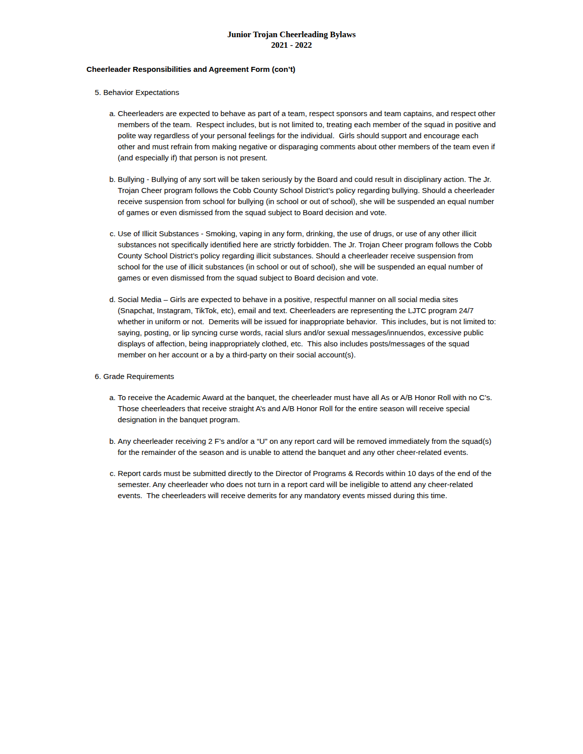Junior Trojan Cheerleading Bylaws
2021 - 2022
Cheerleader Responsibilities and Agreement Form (con’t)
Behavior Expectations
Cheerleaders are expected to behave as part of a team, respect sponsors and team captains, and respect other members of the team. Respect includes, but is not limited to, treating each member of the squad in positive and polite way regardless of your personal feelings for the individual. Girls should support and encourage each other and must refrain from making negative or disparaging comments about other members of the team even if (and especially if) that person is not present.
Bullying - Bullying of any sort will be taken seriously by the Board and could result in disciplinary action. The Jr. Trojan Cheer program follows the Cobb County School District’s policy regarding bullying. Should a cheerleader receive suspension from school for bullying (in school or out of school), she will be suspended an equal number of games or even dismissed from the squad subject to Board decision and vote.
Use of Illicit Substances - Smoking, vaping in any form, drinking, the use of drugs, or use of any other illicit substances not specifically identified here are strictly forbidden. The Jr. Trojan Cheer program follows the Cobb County School District’s policy regarding illicit substances. Should a cheerleader receive suspension from school for the use of illicit substances (in school or out of school), she will be suspended an equal number of games or even dismissed from the squad subject to Board decision and vote.
Social Media – Girls are expected to behave in a positive, respectful manner on all social media sites (Snapchat, Instagram, TikTok, etc), email and text. Cheerleaders are representing the LJTC program 24/7 whether in uniform or not. Demerits will be issued for inappropriate behavior. This includes, but is not limited to: saying, posting, or lip syncing curse words, racial slurs and/or sexual messages/innuendos, excessive public displays of affection, being inappropriately clothed, etc. This also includes posts/messages of the squad member on her account or a by a third-party on their social account(s).
Grade Requirements
To receive the Academic Award at the banquet, the cheerleader must have all As or A/B Honor Roll with no C’s. Those cheerleaders that receive straight A’s and A/B Honor Roll for the entire season will receive special designation in the banquet program.
Any cheerleader receiving 2 F’s and/or a “U” on any report card will be removed immediately from the squad(s) for the remainder of the season and is unable to attend the banquet and any other cheer-related events.
Report cards must be submitted directly to the Director of Programs & Records within 10 days of the end of the semester. Any cheerleader who does not turn in a report card will be ineligible to attend any cheer-related events. The cheerleaders will receive demerits for any mandatory events missed during this time.